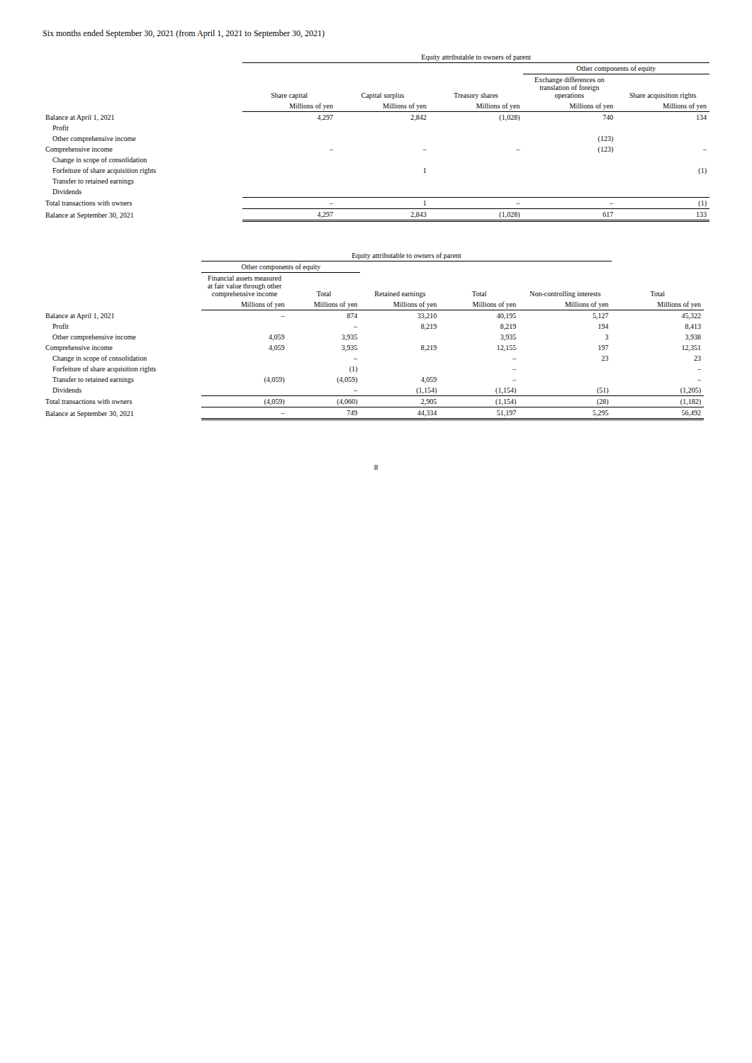Six months ended September 30, 2021 (from April 1, 2021 to September 30, 2021)
| | Equity attributable to owners of parent |
| | | Other components of equity |
| | Share capital | Capital surplus | Treasury shares | Exchange differences on translation of foreign operations | Share acquisition rights |
| | Millions of yen | Millions of yen | Millions of yen | Millions of yen | Millions of yen |
| Balance at April 1, 2021 | 4,297 | 2,842 | (1,028) | 740 | 134 |
| Profit | | | | | |
| Other comprehensive income | | | | (123) | |
| Comprehensive income | – | – | – | (123) | – |
| Change in scope of consolidation | | | | | |
| Forfeiture of share acquisition rights | | 1 | | | (1) |
| Transfer to retained earnings | | | | | |
| Dividends | | | | | |
| Total transactions with owners | – | 1 | – | – | (1) |
| Balance at September 30, 2021 | 4,297 | 2,843 | (1,028) | 617 | 133 |
| | Equity attributable to owners of parent | | |
| | Other components of equity | | | | |
| | Financial assets measured at fair value through other comprehensive income | Total | Retained earnings | Total | Non-controlling interests | Total |
| | Millions of yen | Millions of yen | Millions of yen | Millions of yen | Millions of yen | Millions of yen |
| Balance at April 1, 2021 | – | 874 | 33,210 | 40,195 | 5,127 | 45,322 |
| Profit | | – | 8,219 | 8,219 | 194 | 8,413 |
| Other comprehensive income | 4,059 | 3,935 | | 3,935 | 3 | 3,938 |
| Comprehensive income | 4,059 | 3,935 | 8,219 | 12,155 | 197 | 12,351 |
| Change in scope of consolidation | | – | | – | 23 | 23 |
| Forfeiture of share acquisition rights | | (1) | | – | | – |
| Transfer to retained earnings | (4,059) | (4,059) | 4,059 | – | | – |
| Dividends | | – | (1,154) | (1,154) | (51) | (1,205) |
| Total transactions with owners | (4,059) | (4,060) | 2,905 | (1,154) | (28) | (1,182) |
| Balance at September 30, 2021 | – | 749 | 44,334 | 51,197 | 5,295 | 56,492 |
8